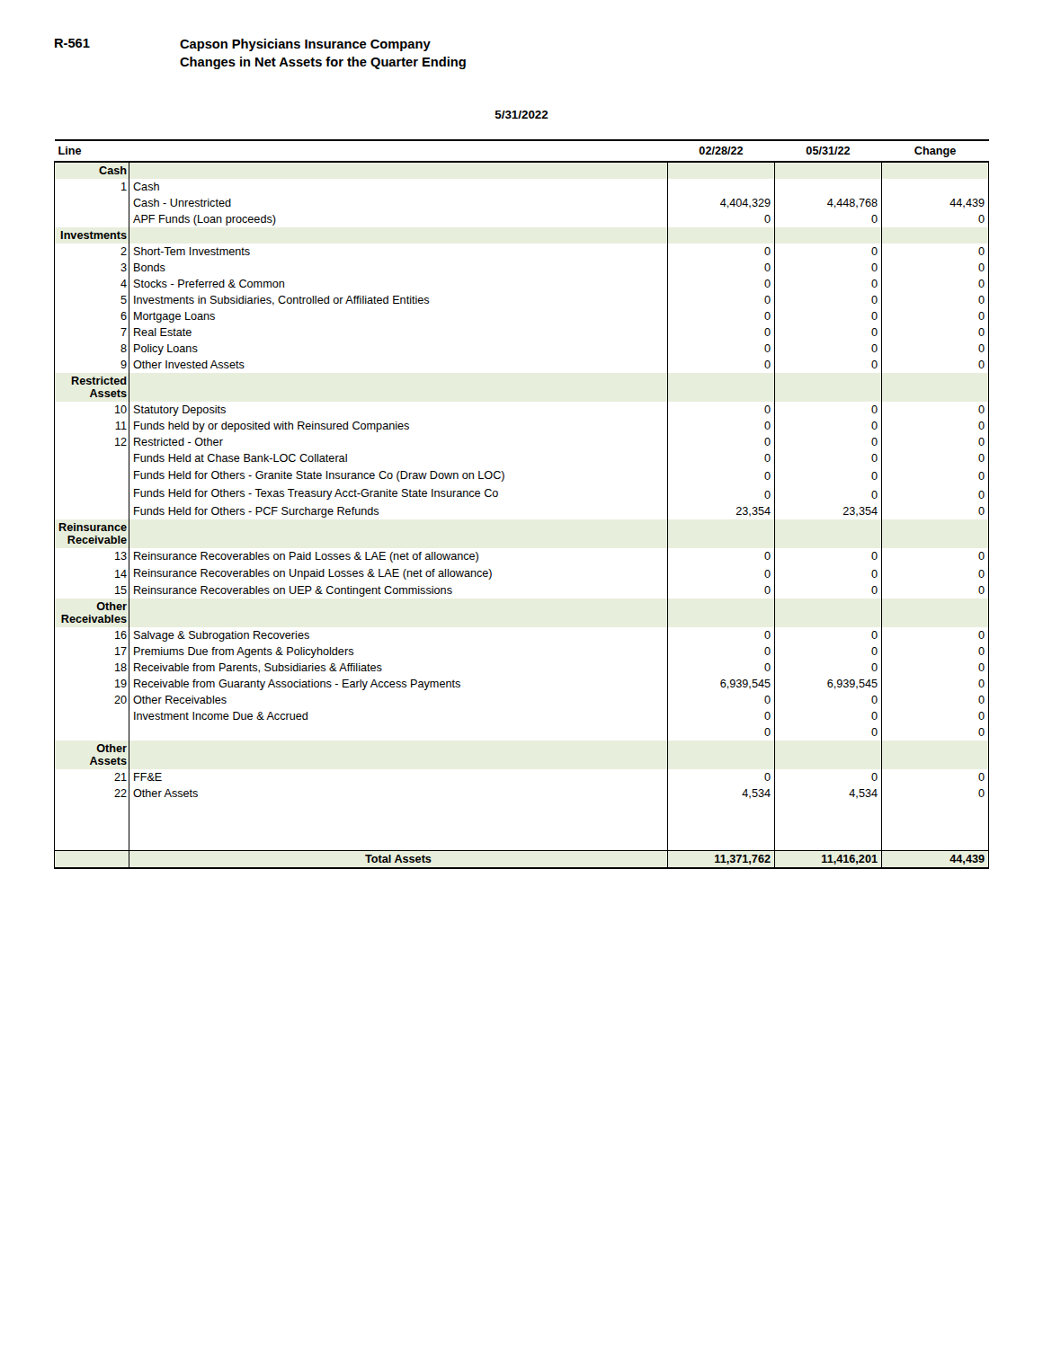R-561
Capson Physicians Insurance Company
Changes in Net Assets for the Quarter Ending
5/31/2022
| Line | 02/28/22 | 05/31/22 | Change |
| --- | --- | --- | --- |
| Cash | | | | |
| 1 | Cash | | | |
| | Cash - Unrestricted | 4,404,329 | 4,448,768 | 44,439 |
| | APF Funds (Loan proceeds) | 0 | 0 | 0 |
| Investments | | | | |
| 2 | Short-Tem Investments | 0 | 0 | 0 |
| 3 | Bonds | 0 | 0 | 0 |
| 4 | Stocks - Preferred & Common | 0 | 0 | 0 |
| 5 | Investments in Subsidiaries, Controlled or Affiliated Entities | 0 | 0 | 0 |
| 6 | Mortgage Loans | 0 | 0 | 0 |
| 7 | Real Estate | 0 | 0 | 0 |
| 8 | Policy Loans | 0 | 0 | 0 |
| 9 | Other Invested Assets | 0 | 0 | 0 |
| Restricted Assets | | | | |
| 10 | Statutory Deposits | 0 | 0 | 0 |
| 11 | Funds held by or deposited with Reinsured Companies | 0 | 0 | 0 |
| 12 | Restricted - Other | 0 | 0 | 0 |
| | Funds Held at Chase Bank-LOC Collateral | 0 | 0 | 0 |
| | Funds Held for Others - Granite State Insurance Co (Draw Down on LOC) | 0 | 0 | 0 |
| | Funds Held for Others - Texas Treasury Acct-Granite State Insurance Co | 0 | 0 | 0 |
| | Funds Held for Others - PCF Surcharge Refunds | 23,354 | 23,354 | 0 |
| Reinsurance Receivable | | | | |
| 13 | Reinsurance Recoverables on Paid Losses & LAE (net of allowance) | 0 | 0 | 0 |
| 14 | Reinsurance Recoverables on Unpaid Losses & LAE (net of allowance) | 0 | 0 | 0 |
| 15 | Reinsurance Recoverables on UEP & Contingent Commissions | 0 | 0 | 0 |
| Other Receivables | | | | |
| 16 | Salvage & Subrogation Recoveries | 0 | 0 | 0 |
| 17 | Premiums Due from Agents & Policyholders | 0 | 0 | 0 |
| 18 | Receivable from Parents, Subsidiaries & Affiliates | 0 | 0 | 0 |
| 19 | Receivable from Guaranty Associations - Early Access Payments | 6,939,545 | 6,939,545 | 0 |
| 20 | Other Receivables | 0 | 0 | 0 |
| | Investment Income Due & Accrued | 0 | 0 | 0 |
| | | 0 | 0 | 0 |
| Other Assets | | | | |
| 21 | FF&E | 0 | 0 | 0 |
| 22 | Other Assets | 4,534 | 4,534 | 0 |
| | Total Assets | 11,371,762 | 11,416,201 | 44,439 |